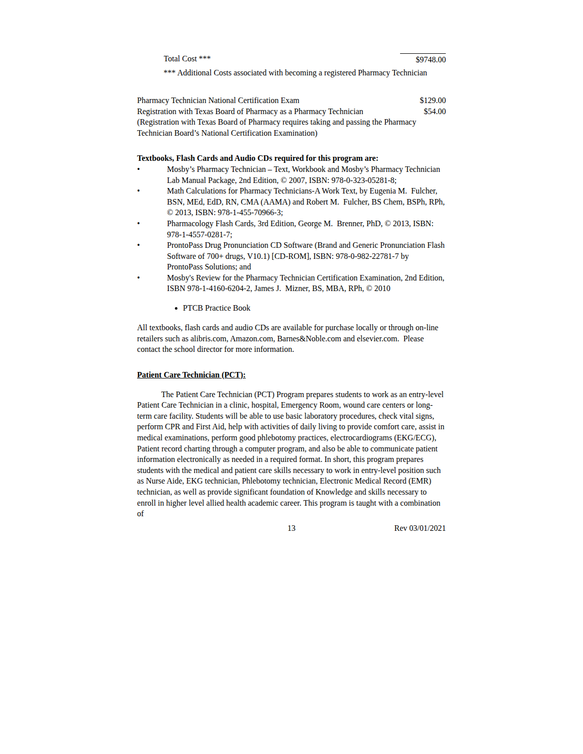Total Cost *** $9748.00
*** Additional Costs associated with becoming a registered Pharmacy Technician
| Pharmacy Technician National Certification Exam | $129.00 |
| Registration with Texas Board of Pharmacy as a Pharmacy Technician | $54.00 |
(Registration with Texas Board of Pharmacy requires taking and passing the Pharmacy Technician Board’s National Certification Examination)
Textbooks, Flash Cards and Audio CDs required for this program are:
•Mosby’s Pharmacy Technician – Text, Workbook and Mosby’s Pharmacy Technician Lab Manual Package, 2nd Edition, © 2007, ISBN: 978-0-323-05281-8;
•Math Calculations for Pharmacy Technicians-A Work Text, by Eugenia M. Fulcher, BSN, MEd, EdD, RN, CMA (AAMA) and Robert M. Fulcher, BS Chem, BSPh, RPh, © 2013, ISBN: 978-1-455-70966-3;
•Pharmacology Flash Cards, 3rd Edition, George M. Brenner, PhD, © 2013, ISBN: 978-1-4557-0281-7;
•ProntoPass Drug Pronunciation CD Software (Brand and Generic Pronunciation Flash Software of 700+ drugs, V10.1) [CD-ROM], ISBN: 978-0-982-22781-7 by ProntoPass Solutions; and
•Mosby's Review for the Pharmacy Technician Certification Examination, 2nd Edition, ISBN 978-1-4160-6204-2, James J. Mizner, BS, MBA, RPh, © 2010
PTCB Practice Book
All textbooks, flash cards and audio CDs are available for purchase locally or through on-line retailers such as alibris.com, Amazon.com, Barnes&Noble.com and elsevier.com. Please contact the school director for more information.
Patient Care Technician (PCT):
The Patient Care Technician (PCT) Program prepares students to work as an entry-level Patient Care Technician in a clinic, hospital, Emergency Room, wound care centers or long-term care facility. Students will be able to use basic laboratory procedures, check vital signs, perform CPR and First Aid, help with activities of daily living to provide comfort care, assist in medical examinations, perform good phlebotomy practices, electrocardiograms (EKG/ECG), Patient record charting through a computer program, and also be able to communicate patient information electronically as needed in a required format. In short, this program prepares students with the medical and patient care skills necessary to work in entry-level position such as Nurse Aide, EKG technician, Phlebotomy technician, Electronic Medical Record (EMR) technician, as well as provide significant foundation of Knowledge and skills necessary to enroll in higher level allied health academic career. This program is taught with a combination of
13Rev 03/01/2021